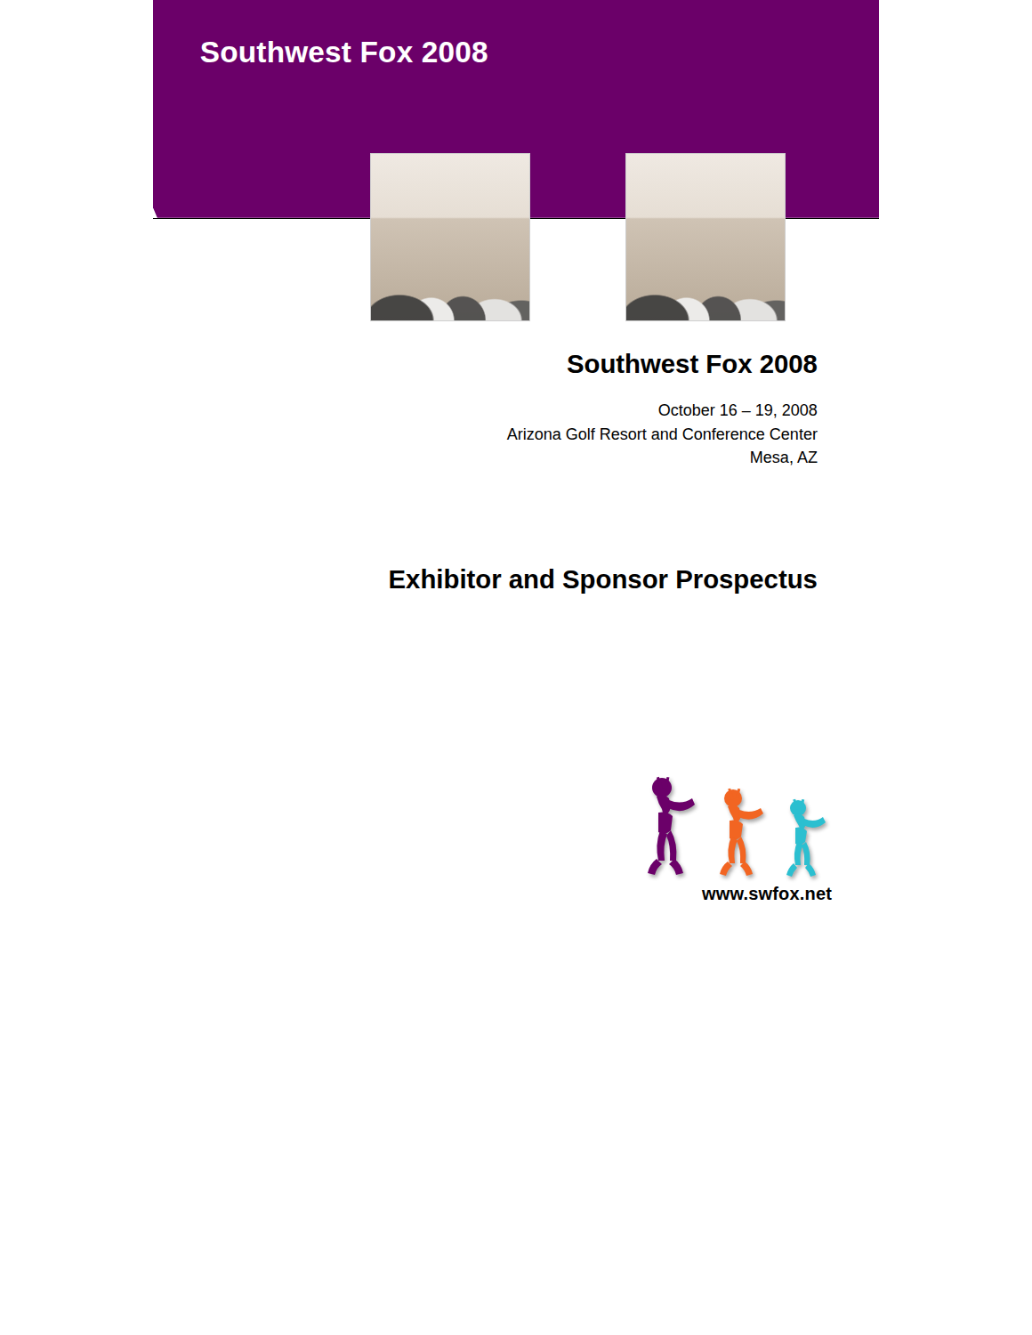Southwest Fox 2008
Southwest Fox 2008
October 16 – 19, 2008
Arizona Golf Resort and Conference Center
Mesa, AZ
Exhibitor and Sponsor Prospectus
www.swfox.net